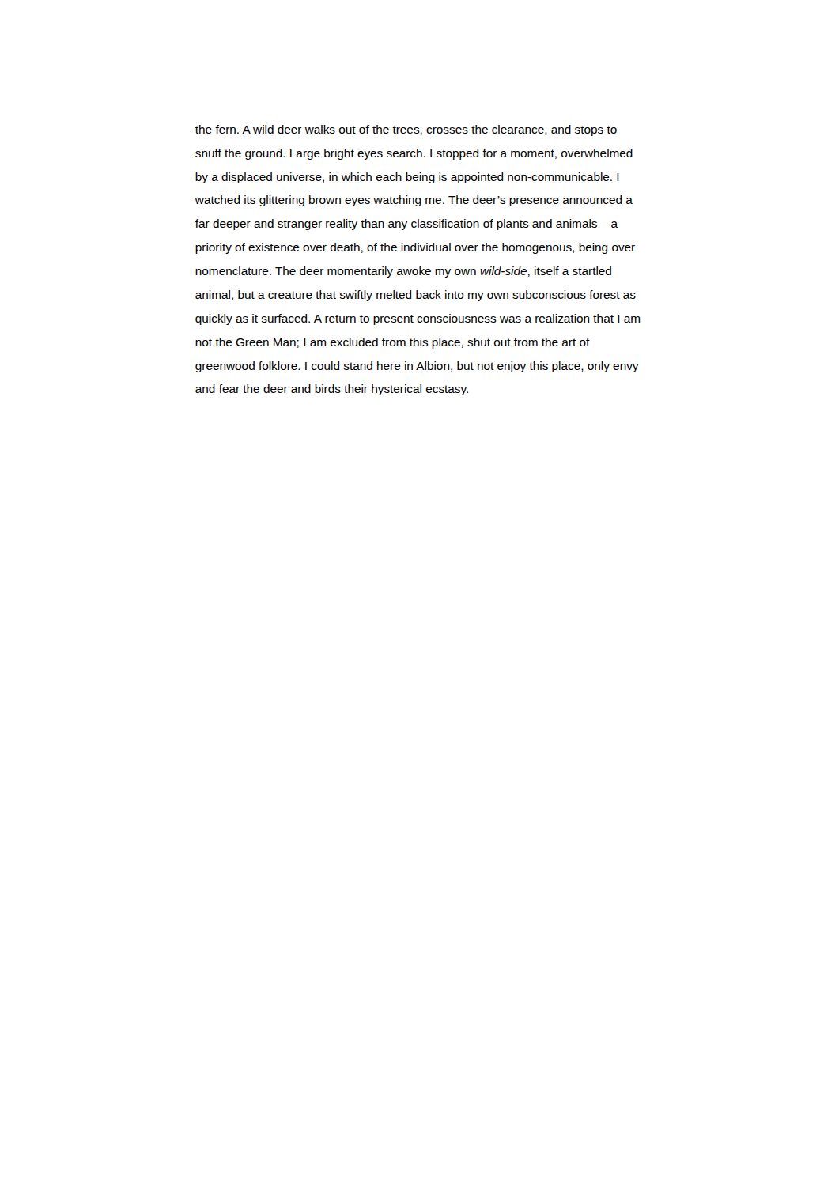the fern. A wild deer walks out of the trees, crosses the clearance, and stops to snuff the ground. Large bright eyes search. I stopped for a moment, overwhelmed by a displaced universe, in which each being is appointed non-communicable. I watched its glittering brown eyes watching me. The deer’s presence announced a far deeper and stranger reality than any classification of plants and animals – a priority of existence over death, of the individual over the homogenous, being over nomenclature. The deer momentarily awoke my own wild-side, itself a startled animal, but a creature that swiftly melted back into my own subconscious forest as quickly as it surfaced. A return to present consciousness was a realization that I am not the Green Man; I am excluded from this place, shut out from the art of greenwood folklore. I could stand here in Albion, but not enjoy this place, only envy and fear the deer and birds their hysterical ecstasy.